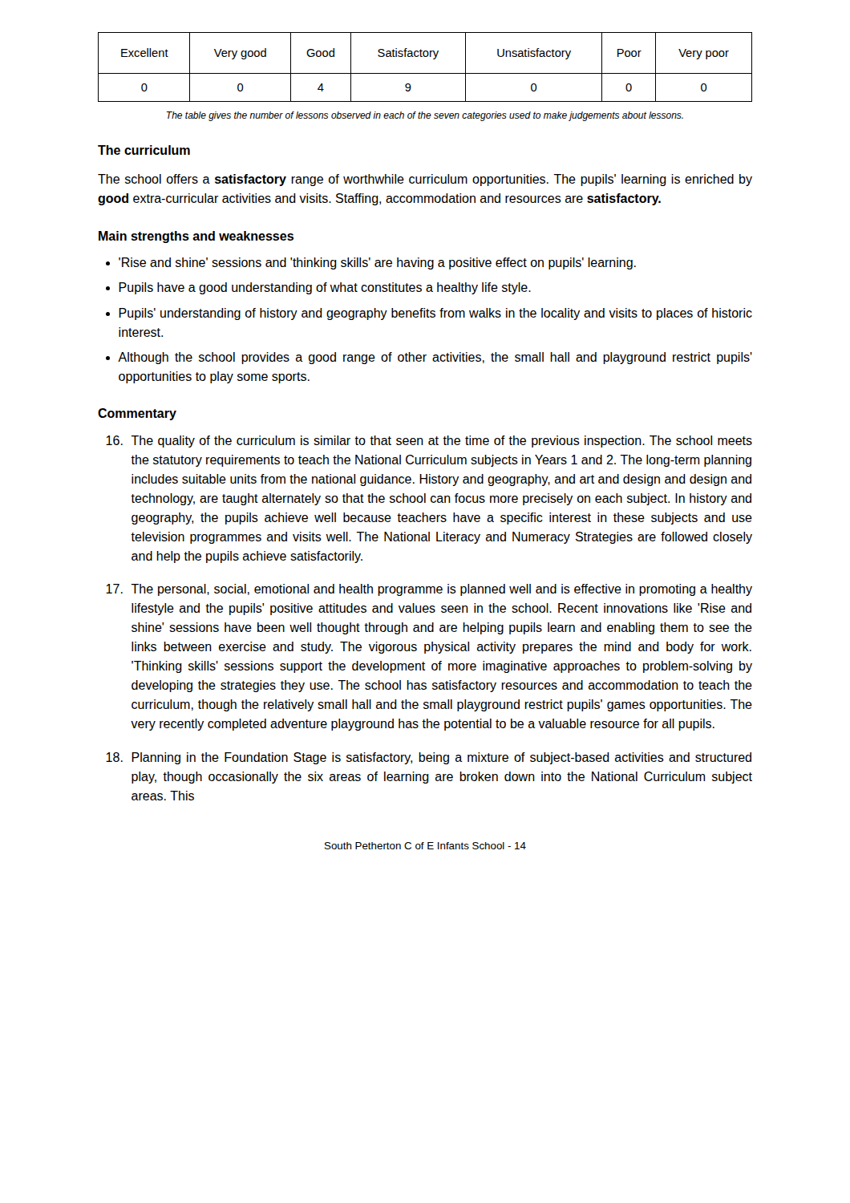| Excellent | Very good | Good | Satisfactory | Unsatisfactory | Poor | Very poor |
| 0 | 0 | 4 | 9 | 0 | 0 | 0 |
The table gives the number of lessons observed in each of the seven categories used to make judgements about lessons.
The curriculum
The school offers a satisfactory range of worthwhile curriculum opportunities. The pupils' learning is enriched by good extra-curricular activities and visits. Staffing, accommodation and resources are satisfactory.
Main strengths and weaknesses
'Rise and shine' sessions and 'thinking skills' are having a positive effect on pupils' learning.
Pupils have a good understanding of what constitutes a healthy life style.
Pupils' understanding of history and geography benefits from walks in the locality and visits to places of historic interest.
Although the school provides a good range of other activities, the small hall and playground restrict pupils' opportunities to play some sports.
Commentary
The quality of the curriculum is similar to that seen at the time of the previous inspection. The school meets the statutory requirements to teach the National Curriculum subjects in Years 1 and 2. The long-term planning includes suitable units from the national guidance. History and geography, and art and design and design and technology, are taught alternately so that the school can focus more precisely on each subject. In history and geography, the pupils achieve well because teachers have a specific interest in these subjects and use television programmes and visits well. The National Literacy and Numeracy Strategies are followed closely and help the pupils achieve satisfactorily.
The personal, social, emotional and health programme is planned well and is effective in promoting a healthy lifestyle and the pupils' positive attitudes and values seen in the school. Recent innovations like 'Rise and shine' sessions have been well thought through and are helping pupils learn and enabling them to see the links between exercise and study. The vigorous physical activity prepares the mind and body for work. 'Thinking skills' sessions support the development of more imaginative approaches to problem-solving by developing the strategies they use. The school has satisfactory resources and accommodation to teach the curriculum, though the relatively small hall and the small playground restrict pupils' games opportunities. The very recently completed adventure playground has the potential to be a valuable resource for all pupils.
Planning in the Foundation Stage is satisfactory, being a mixture of subject-based activities and structured play, though occasionally the six areas of learning are broken down into the National Curriculum subject areas. This
South Petherton C of E Infants School - 14